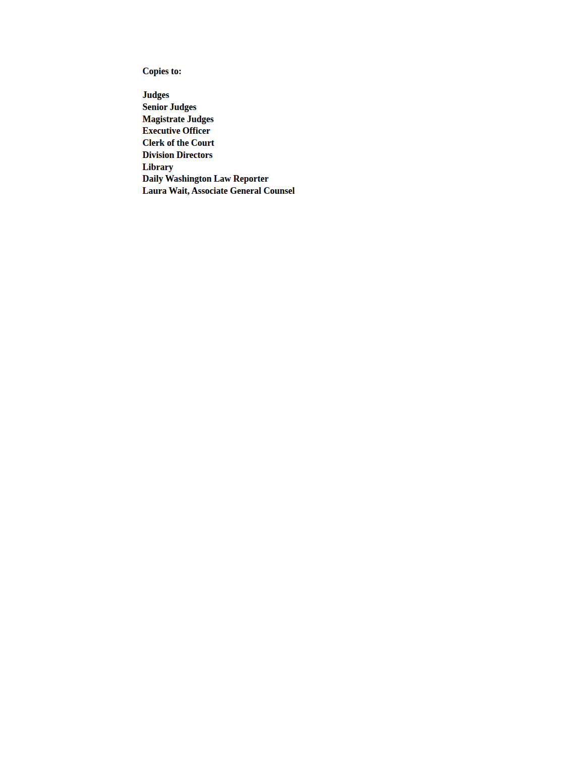Copies to:
Judges
Senior Judges
Magistrate Judges
Executive Officer
Clerk of the Court
Division Directors
Library
Daily Washington Law Reporter
Laura Wait, Associate General Counsel